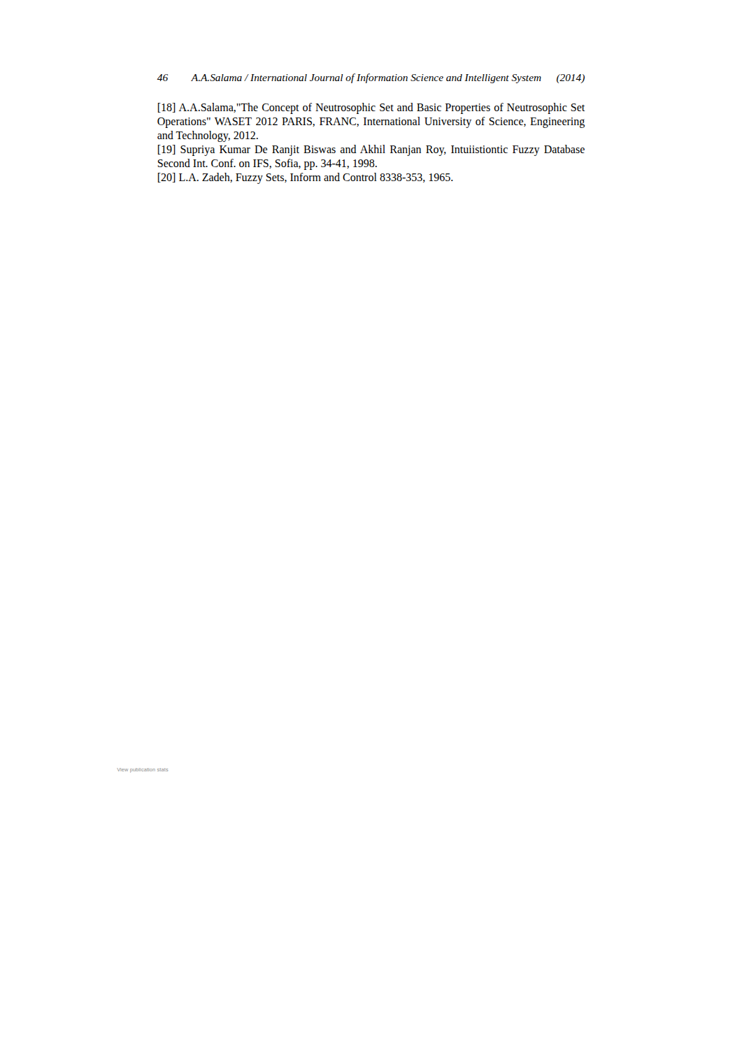46 A.A.Salama / International Journal of Information Science and Intelligent System (2014)
[18] A.A.Salama,"The Concept of Neutrosophic Set and Basic Properties of Neutrosophic Set Operations" WASET 2012 PARIS, FRANC, International University of Science, Engineering and Technology, 2012.
[19] Supriya Kumar De Ranjit Biswas and Akhil Ranjan Roy, Intuiistiontic Fuzzy Database Second Int. Conf. on IFS, Sofia, pp. 34-41, 1998.
[20] L.A. Zadeh, Fuzzy Sets, Inform and Control 8338-353, 1965.
View publication stats